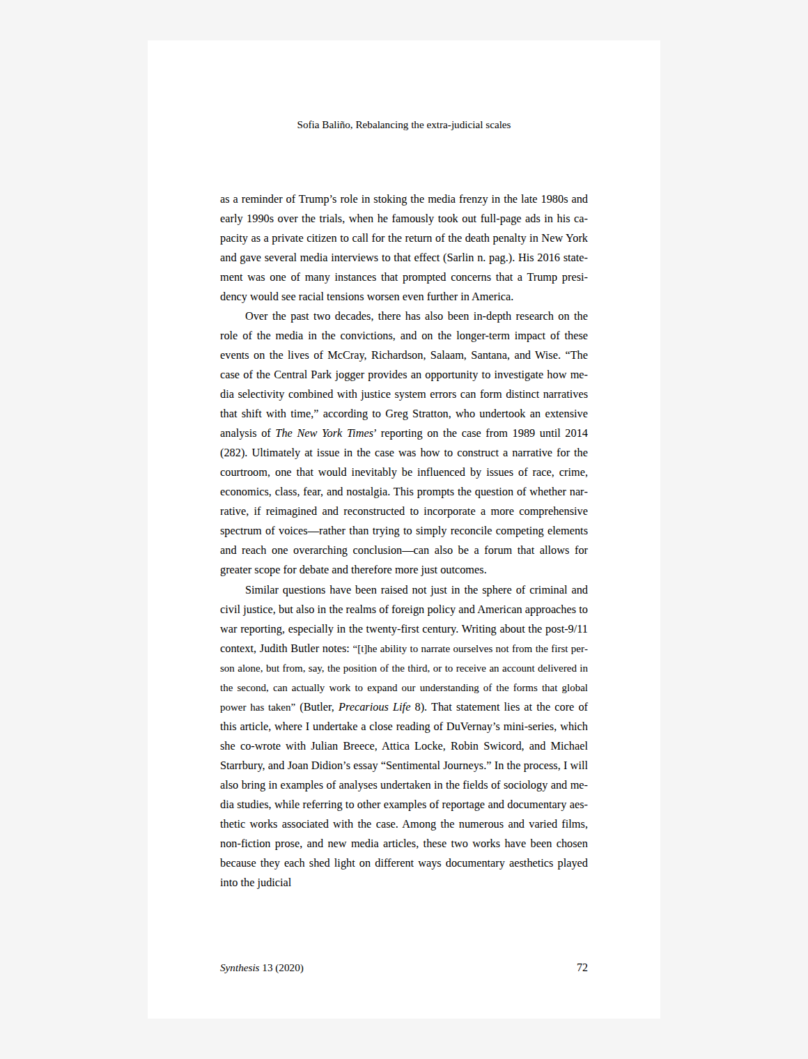Sofia Baliño, Rebalancing the extra-judicial scales
as a reminder of Trump’s role in stoking the media frenzy in the late 1980s and early 1990s over the trials, when he famously took out full-page ads in his capacity as a private citizen to call for the return of the death penalty in New York and gave several media interviews to that effect (Sarlin n. pag.). His 2016 statement was one of many instances that prompted concerns that a Trump presidency would see racial tensions worsen even further in America.
Over the past two decades, there has also been in-depth research on the role of the media in the convictions, and on the longer-term impact of these events on the lives of McCray, Richardson, Salaam, Santana, and Wise. “The case of the Central Park jogger provides an opportunity to investigate how media selectivity combined with justice system errors can form distinct narratives that shift with time,” according to Greg Stratton, who undertook an extensive analysis of The New York Times’ reporting on the case from 1989 until 2014 (282). Ultimately at issue in the case was how to construct a narrative for the courtroom, one that would inevitably be influenced by issues of race, crime, economics, class, fear, and nostalgia. This prompts the question of whether narrative, if reimagined and reconstructed to incorporate a more comprehensive spectrum of voices—rather than trying to simply reconcile competing elements and reach one overarching conclusion—can also be a forum that allows for greater scope for debate and therefore more just outcomes.
Similar questions have been raised not just in the sphere of criminal and civil justice, but also in the realms of foreign policy and American approaches to war reporting, especially in the twenty-first century. Writing about the post-9/11 context, Judith Butler notes: “[t]he ability to narrate ourselves not from the first person alone, but from, say, the position of the third, or to receive an account delivered in the second, can actually work to expand our understanding of the forms that global power has taken” (Butler, Precarious Life 8). That statement lies at the core of this article, where I undertake a close reading of DuVernay’s mini-series, which she co-wrote with Julian Breece, Attica Locke, Robin Swicord, and Michael Starrbury, and Joan Didion’s essay “Sentimental Journeys.” In the process, I will also bring in examples of analyses undertaken in the fields of sociology and media studies, while referring to other examples of reportage and documentary aesthetic works associated with the case. Among the numerous and varied films, non-fiction prose, and new media articles, these two works have been chosen because they each shed light on different ways documentary aesthetics played into the judicial
Synthesis 13 (2020) 72